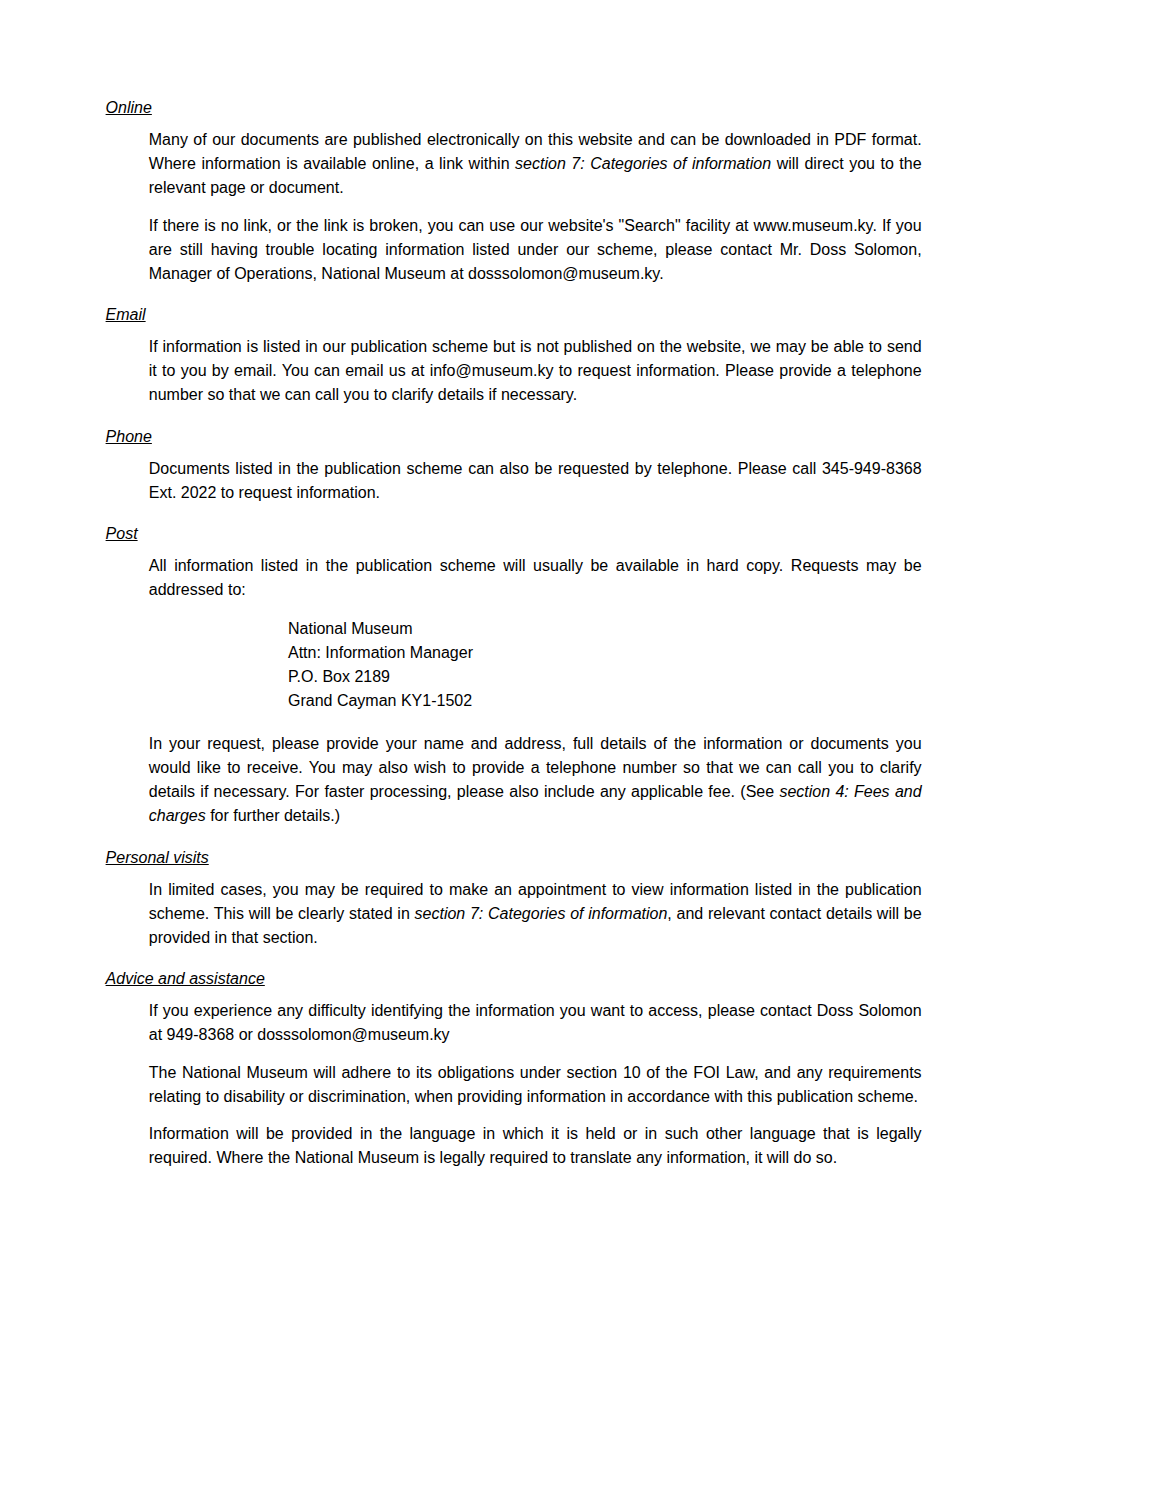Online
Many of our documents are published electronically on this website and can be downloaded in PDF format. Where information is available online, a link within section 7: Categories of information will direct you to the relevant page or document.
If there is no link, or the link is broken, you can use our website's "Search" facility at www.museum.ky. If you are still having trouble locating information listed under our scheme, please contact Mr. Doss Solomon, Manager of Operations, National Museum at dosssolomon@museum.ky.
Email
If information is listed in our publication scheme but is not published on the website, we may be able to send it to you by email. You can email us at info@museum.ky to request information. Please provide a telephone number so that we can call you to clarify details if necessary.
Phone
Documents listed in the publication scheme can also be requested by telephone. Please call 345-949-8368 Ext. 2022 to request information.
Post
All information listed in the publication scheme will usually be available in hard copy. Requests may be addressed to:
National Museum Attn: Information Manager P.O. Box 2189 Grand Cayman KY1-1502
In your request, please provide your name and address, full details of the information or documents you would like to receive. You may also wish to provide a telephone number so that we can call you to clarify details if necessary. For faster processing, please also include any applicable fee. (See section 4: Fees and charges for further details.)
Personal visits
In limited cases, you may be required to make an appointment to view information listed in the publication scheme. This will be clearly stated in section 7: Categories of information, and relevant contact details will be provided in that section.
Advice and assistance
If you experience any difficulty identifying the information you want to access, please contact Doss Solomon at 949-8368 or dosssolomon@museum.ky
The National Museum will adhere to its obligations under section 10 of the FOI Law, and any requirements relating to disability or discrimination, when providing information in accordance with this publication scheme.
Information will be provided in the language in which it is held or in such other language that is legally required. Where the National Museum is legally required to translate any information, it will do so.